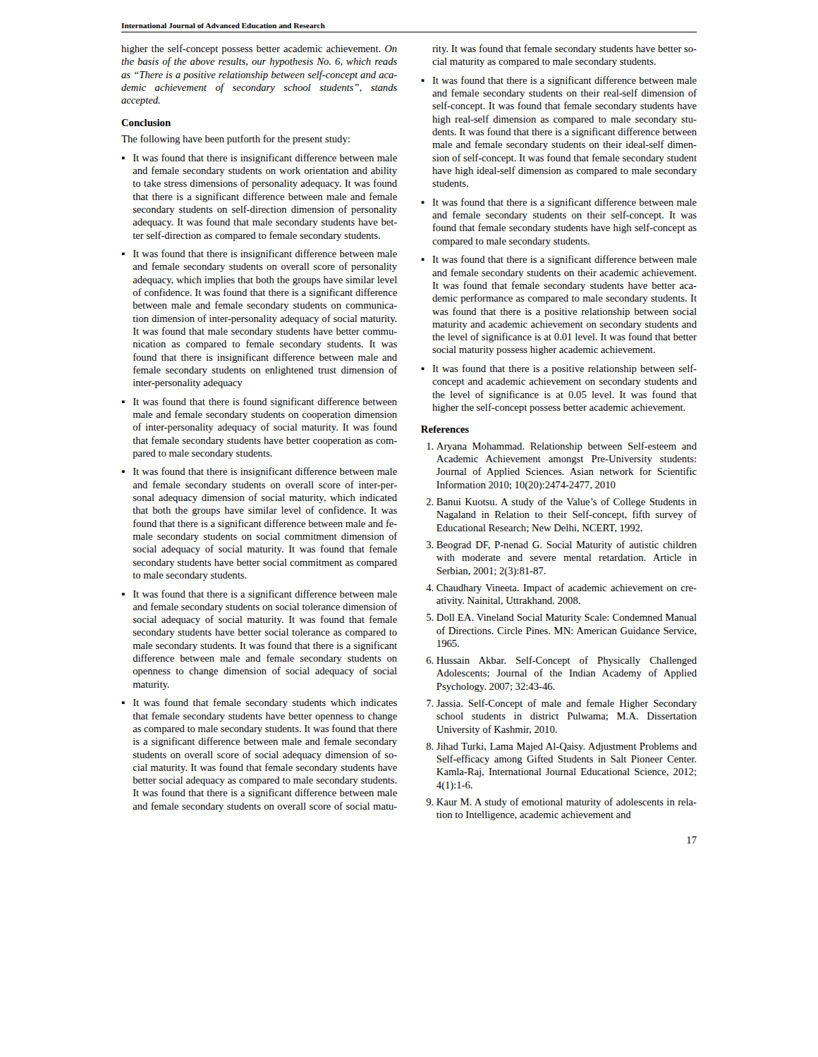International Journal of Advanced Education and Research
higher the self-concept possess better academic achievement. On the basis of the above results, our hypothesis No. 6, which reads as “There is a positive relationship between self-concept and academic achievement of secondary school students”, stands accepted.
Conclusion
The following have been putforth for the present study:
It was found that there is insignificant difference between male and female secondary students on work orientation and ability to take stress dimensions of personality adequacy. It was found that there is a significant difference between male and female secondary students on self-direction dimension of personality adequacy. It was found that male secondary students have better self-direction as compared to female secondary students.
It was found that there is insignificant difference between male and female secondary students on overall score of personality adequacy, which implies that both the groups have similar level of confidence. It was found that there is a significant difference between male and female secondary students on communication dimension of inter-personality adequacy of social maturity. It was found that male secondary students have better communication as compared to female secondary students. It was found that there is insignificant difference between male and female secondary students on enlightened trust dimension of inter-personality adequacy
It was found that there is found significant difference between male and female secondary students on cooperation dimension of inter-personality adequacy of social maturity. It was found that female secondary students have better cooperation as compared to male secondary students.
It was found that there is insignificant difference between male and female secondary students on overall score of inter-personal adequacy dimension of social maturity, which indicated that both the groups have similar level of confidence. It was found that there is a significant difference between male and female secondary students on social commitment dimension of social adequacy of social maturity. It was found that female secondary students have better social commitment as compared to male secondary students.
It was found that there is a significant difference between male and female secondary students on social tolerance dimension of social adequacy of social maturity. It was found that female secondary students have better social tolerance as compared to male secondary students. It was found that there is a significant difference between male and female secondary students on openness to change dimension of social adequacy of social maturity.
It was found that female secondary students which indicates that female secondary students have better openness to change as compared to male secondary students. It was found that there is a significant difference between male and female secondary students on overall score of social adequacy dimension of social maturity. It was found that female secondary students have better social adequacy as compared to male secondary students. It was found that there is a significant difference between male and female secondary students on overall score of social maturity. It was found that female secondary students have better social maturity as compared to male secondary students.
It was found that there is a significant difference between male and female secondary students on their real-self dimension of self-concept. It was found that female secondary students have high real-self dimension as compared to male secondary students. It was found that there is a significant difference between male and female secondary students on their ideal-self dimension of self-concept. It was found that female secondary student have high ideal-self dimension as compared to male secondary students.
It was found that there is a significant difference between male and female secondary students on their self-concept. It was found that female secondary students have high self-concept as compared to male secondary students.
It was found that there is a significant difference between male and female secondary students on their academic achievement. It was found that female secondary students have better academic performance as compared to male secondary students. It was found that there is a positive relationship between social maturity and academic achievement on secondary students and the level of significance is at 0.01 level. It was found that better social maturity possess higher academic achievement.
It was found that there is a positive relationship between self-concept and academic achievement on secondary students and the level of significance is at 0.05 level. It was found that higher the self-concept possess better academic achievement.
References
Aryana Mohammad. Relationship between Self-esteem and Academic Achievement amongst Pre-University students: Journal of Applied Sciences. Asian network for Scientific Information 2010; 10(20):2474-2477, 2010
Banui Kuotsu. A study of the Value’s of College Students in Nagaland in Relation to their Self-concept, fifth survey of Educational Research; New Delhi, NCERT, 1992.
Beograd DF, P-nenad G. Social Maturity of autistic children with moderate and severe mental retardation. Article in Serbian, 2001; 2(3):81-87.
Chaudhary Vineeta. Impact of academic achievement on creativity. Nainital, Uttrakhand. 2008.
Doll EA. Vineland Social Maturity Scale: Condemned Manual of Directions. Circle Pines. MN: American Guidance Service, 1965.
Hussain Akbar. Self-Concept of Physically Challenged Adolescents; Journal of the Indian Academy of Applied Psychology. 2007; 32:43-46.
Jassia. Self-Concept of male and female Higher Secondary school students in district Pulwama; M.A. Dissertation University of Kashmir, 2010.
Jihad Turki, Lama Majed Al-Qaisy. Adjustment Problems and Self-efficacy among Gifted Students in Salt Pioneer Center. Kamla-Raj, International Journal Educational Science, 2012; 4(1):1-6.
Kaur M. A study of emotional maturity of adolescents in relation to Intelligence, academic achievement and
17